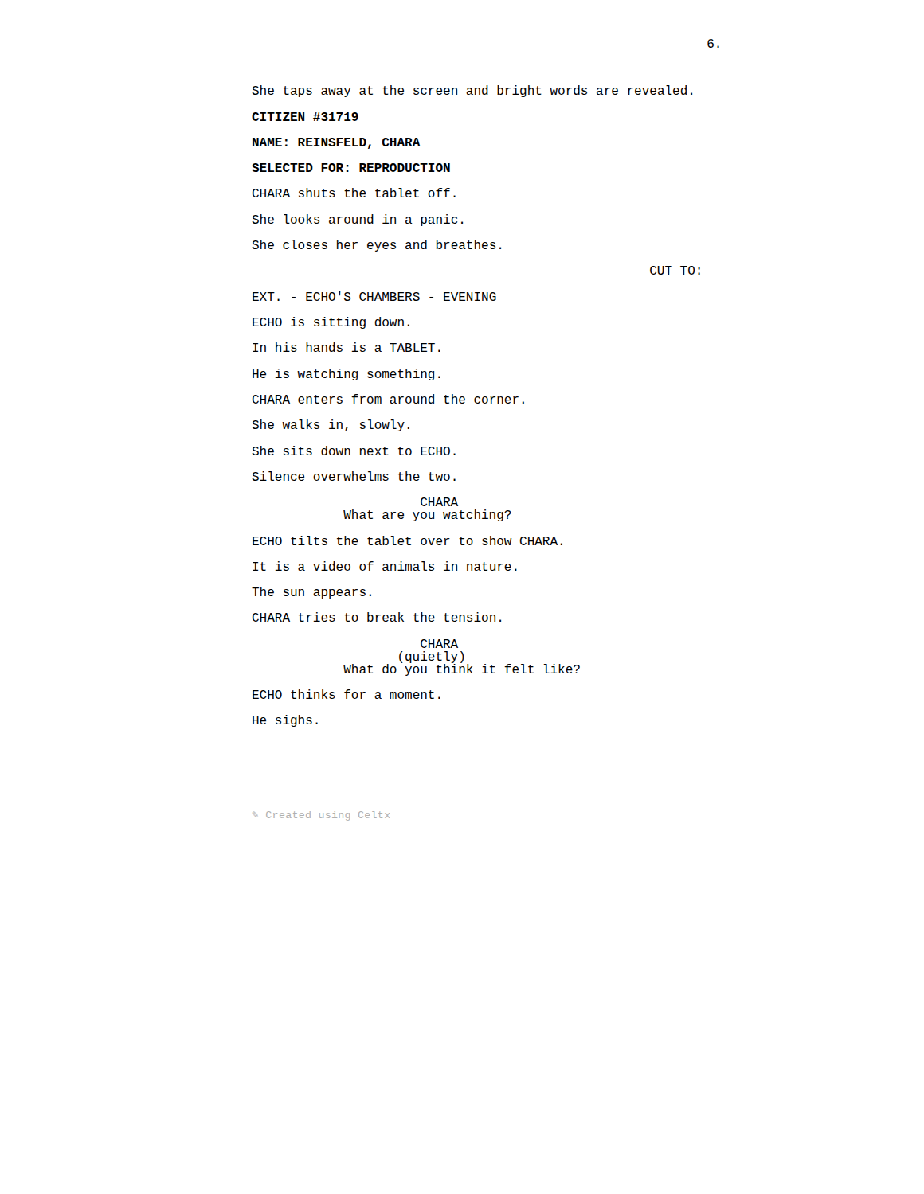6.
She taps away at the screen and bright words are revealed.
CITIZEN #31719
NAME: REINSFELD, CHARA
SELECTED FOR: REPRODUCTION
CHARA shuts the tablet off.
She looks around in a panic.
She closes her eyes and breathes.
CUT TO:
EXT. - ECHO'S CHAMBERS - EVENING
ECHO is sitting down.
In his hands is a TABLET.
He is watching something.
CHARA enters from around the corner.
She walks in, slowly.
She sits down next to ECHO.
Silence overwhelms the two.
CHARA
What are you watching?
ECHO tilts the tablet over to show CHARA.
It is a video of animals in nature.
The sun appears.
CHARA tries to break the tension.
CHARA
(quietly)
What do you think it felt like?
ECHO thinks for a moment.
He sighs.
✎ Created using Celtx